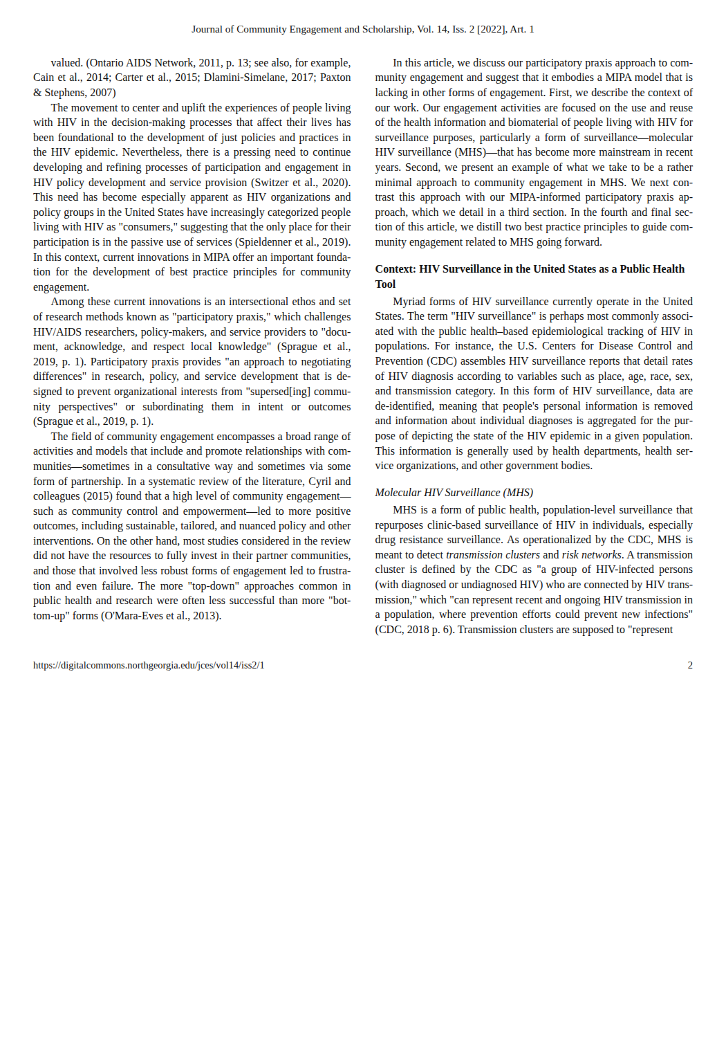Journal of Community Engagement and Scholarship, Vol. 14, Iss. 2 [2022], Art. 1
valued. (Ontario AIDS Network, 2011, p. 13; see also, for example, Cain et al., 2014; Carter et al., 2015; Dlamini-Simelane, 2017; Paxton & Stephens, 2007)
The movement to center and uplift the experiences of people living with HIV in the decision-making processes that affect their lives has been foundational to the development of just policies and practices in the HIV epidemic. Nevertheless, there is a pressing need to continue developing and refining processes of participation and engagement in HIV policy development and service provision (Switzer et al., 2020). This need has become especially apparent as HIV organizations and policy groups in the United States have increasingly categorized people living with HIV as "consumers," suggesting that the only place for their participation is in the passive use of services (Spieldenner et al., 2019). In this context, current innovations in MIPA offer an important foundation for the development of best practice principles for community engagement.
Among these current innovations is an intersectional ethos and set of research methods known as "participatory praxis," which challenges HIV/AIDS researchers, policy-makers, and service providers to "document, acknowledge, and respect local knowledge" (Sprague et al., 2019, p. 1). Participatory praxis provides "an approach to negotiating differences" in research, policy, and service development that is designed to prevent organizational interests from "supersed[ing] community perspectives" or subordinating them in intent or outcomes (Sprague et al., 2019, p. 1).
The field of community engagement encompasses a broad range of activities and models that include and promote relationships with communities—sometimes in a consultative way and sometimes via some form of partnership. In a systematic review of the literature, Cyril and colleagues (2015) found that a high level of community engagement—such as community control and empowerment—led to more positive outcomes, including sustainable, tailored, and nuanced policy and other interventions. On the other hand, most studies considered in the review did not have the resources to fully invest in their partner communities, and those that involved less robust forms of engagement led to frustration and even failure. The more "top-down" approaches common in public health and research were often less successful than more "bottom-up" forms (O'Mara-Eves et al., 2013).
In this article, we discuss our participatory praxis approach to community engagement and suggest that it embodies a MIPA model that is lacking in other forms of engagement. First, we describe the context of our work. Our engagement activities are focused on the use and reuse of the health information and biomaterial of people living with HIV for surveillance purposes, particularly a form of surveillance—molecular HIV surveillance (MHS)—that has become more mainstream in recent years. Second, we present an example of what we take to be a rather minimal approach to community engagement in MHS. We next contrast this approach with our MIPA-informed participatory praxis approach, which we detail in a third section. In the fourth and final section of this article, we distill two best practice principles to guide community engagement related to MHS going forward.
Context: HIV Surveillance in the United States as a Public Health Tool
Myriad forms of HIV surveillance currently operate in the United States. The term "HIV surveillance" is perhaps most commonly associated with the public health–based epidemiological tracking of HIV in populations. For instance, the U.S. Centers for Disease Control and Prevention (CDC) assembles HIV surveillance reports that detail rates of HIV diagnosis according to variables such as place, age, race, sex, and transmission category. In this form of HIV surveillance, data are de-identified, meaning that people's personal information is removed and information about individual diagnoses is aggregated for the purpose of depicting the state of the HIV epidemic in a given population. This information is generally used by health departments, health service organizations, and other government bodies.
Molecular HIV Surveillance (MHS)
MHS is a form of public health, population-level surveillance that repurposes clinic-based surveillance of HIV in individuals, especially drug resistance surveillance. As operationalized by the CDC, MHS is meant to detect transmission clusters and risk networks. A transmission cluster is defined by the CDC as "a group of HIV-infected persons (with diagnosed or undiagnosed HIV) who are connected by HIV transmission," which "can represent recent and ongoing HIV transmission in a population, where prevention efforts could prevent new infections" (CDC, 2018 p. 6). Transmission clusters are supposed to "represent
https://digitalcommons.northgeorgia.edu/jces/vol14/iss2/1 2